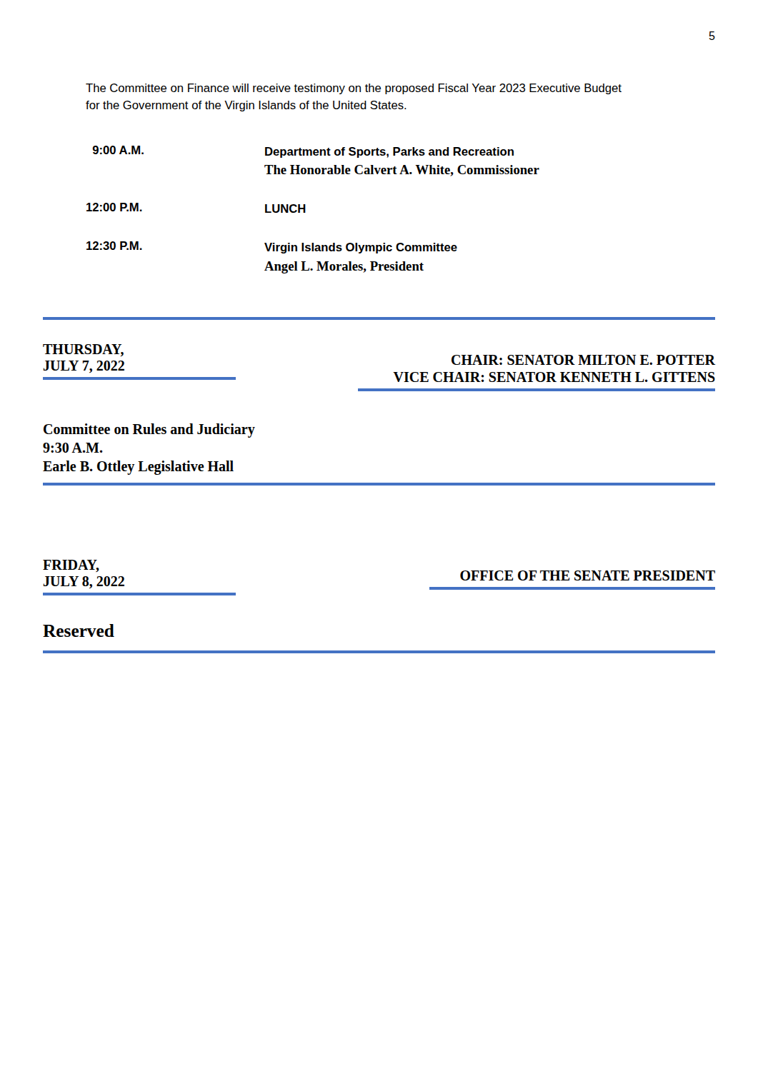5
The Committee on Finance will receive testimony on the proposed Fiscal Year 2023 Executive Budget for the Government of the Virgin Islands of the United States.
| 9:00 A.M. | Department of Sports, Parks and Recreation The Honorable Calvert A. White, Commissioner |
| 12:00 P.M. | LUNCH |
| 12:30 P.M. | Virgin Islands Olympic Committee Angel L. Morales, President |
THURSDAY,
JULY 7, 2022
CHAIR: SENATOR MILTON E. POTTER
VICE CHAIR: SENATOR KENNETH L. GITTENS
Committee on Rules and Judiciary
9:30 A.M.
Earle B. Ottley Legislative Hall
FRIDAY,
JULY 8, 2022
OFFICE OF THE SENATE PRESIDENT
Reserved